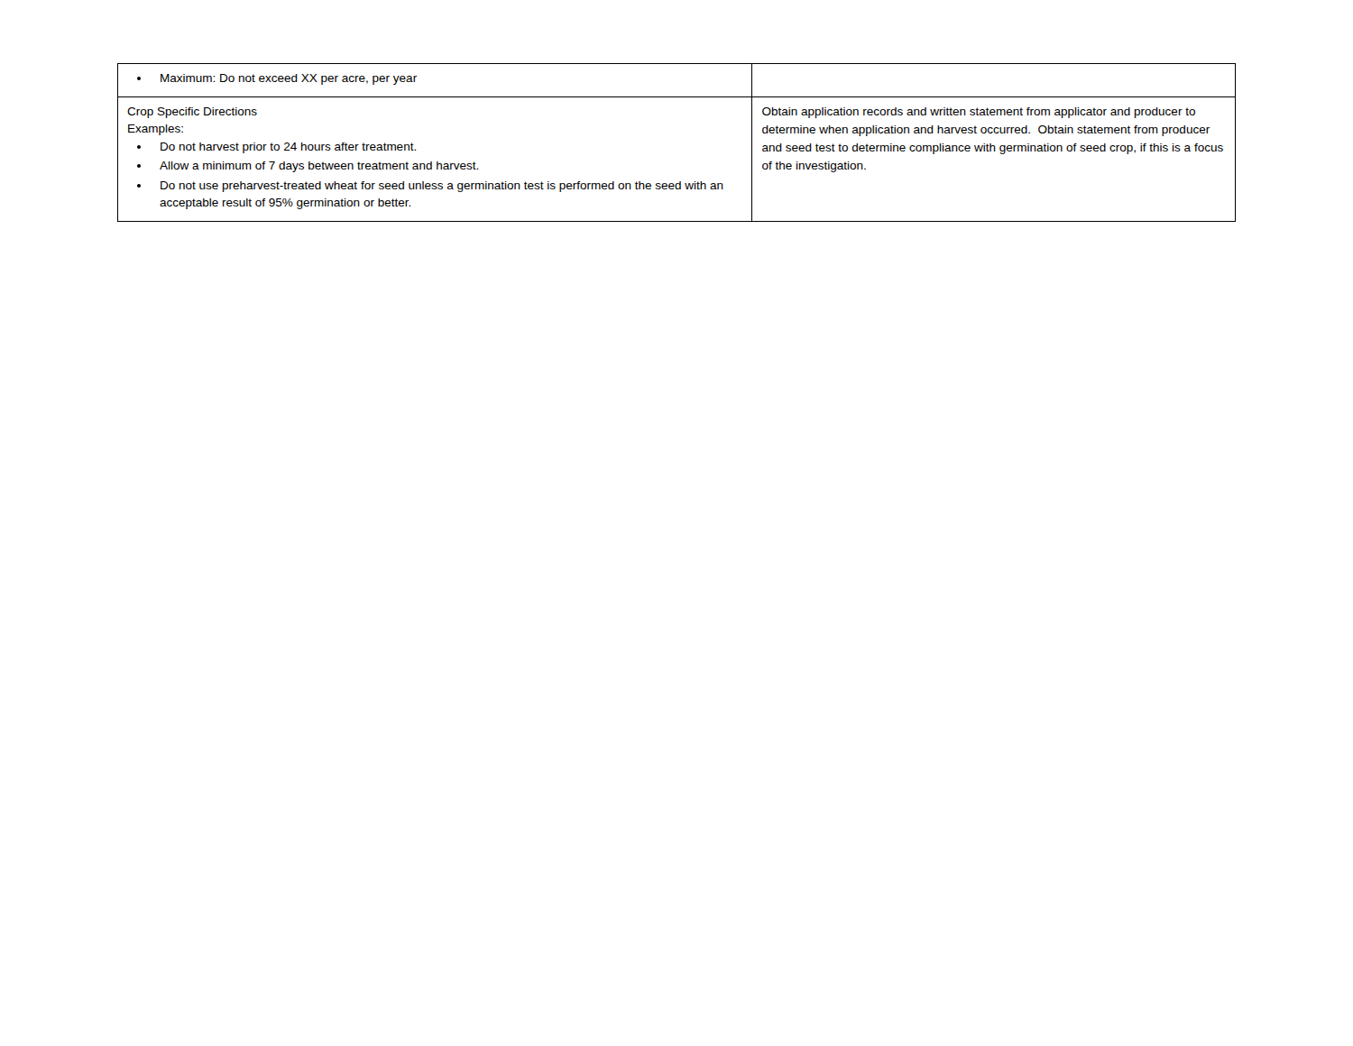| Maximum: Do not exceed XX per acre, per year | |
| Crop Specific Directions Examples: Do not harvest prior to 24 hours after treatment. Allow a minimum of 7 days between treatment and harvest. Do not use preharvest-treated wheat for seed unless a germination test is performed on the seed with an acceptable result of 95% germination or better. | Obtain application records and written statement from applicator and producer to determine when application and harvest occurred. Obtain statement from producer and seed test to determine compliance with germination of seed crop, if this is a focus of the investigation. |